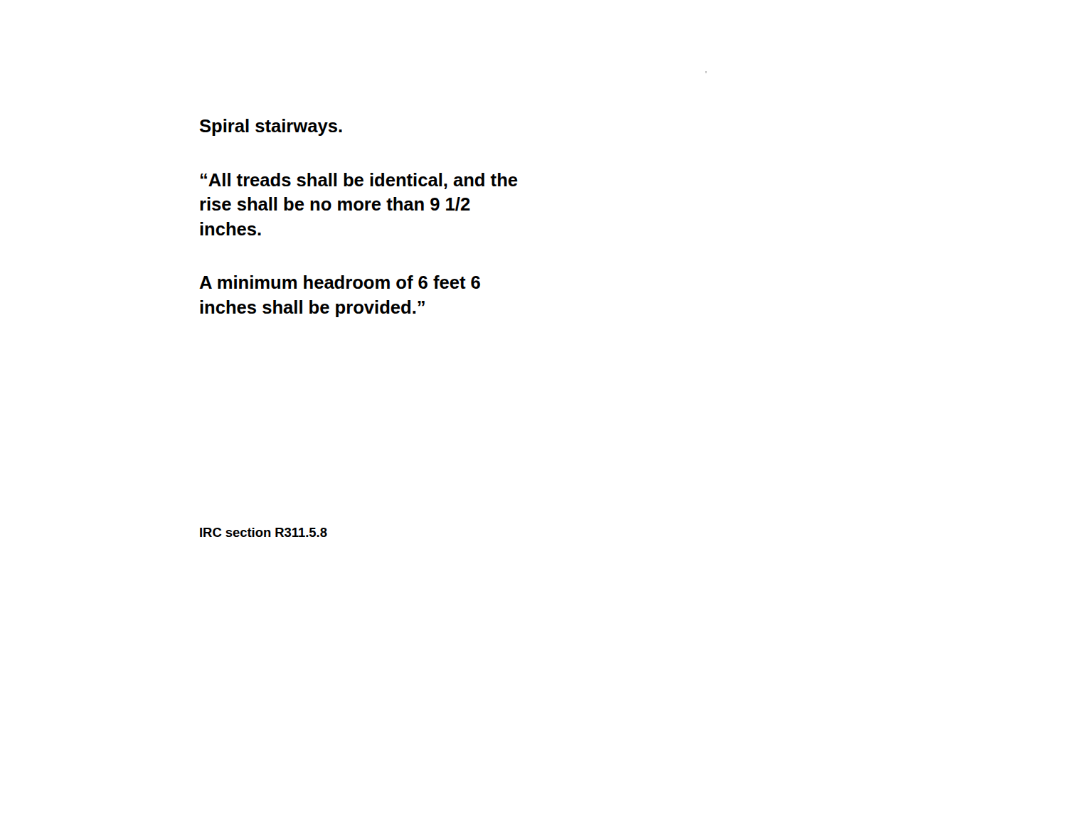Spiral stairways.
“All treads shall be identical, and the rise shall be no more than 9 1/2 inches.
A minimum headroom of 6 feet 6 inches shall be provided.”
IRC section R311.5.8